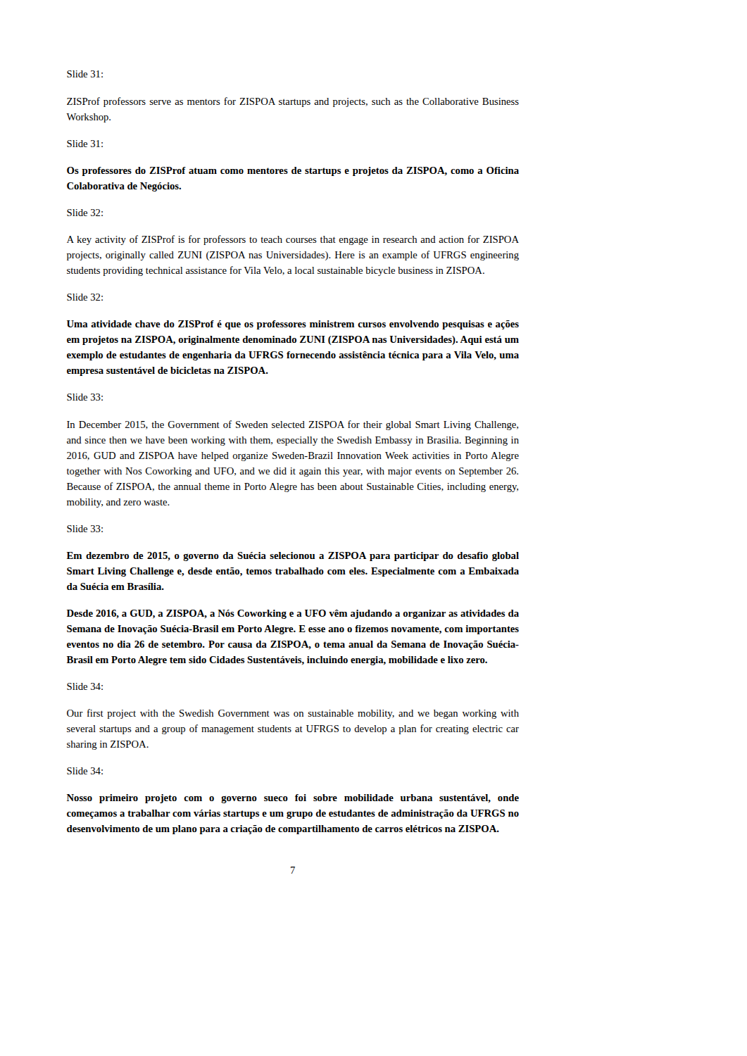Slide 31:
ZISProf professors serve as mentors for ZISPOA startups and projects, such as the Collaborative Business Workshop.
Slide 31:
Os professores do ZISProf atuam como mentores de startups e projetos da ZISPOA, como a Oficina Colaborativa de Negócios.
Slide 32:
A key activity of ZISProf is for professors to teach courses that engage in research and action for ZISPOA projects, originally called ZUNI (ZISPOA nas Universidades). Here is an example of UFRGS engineering students providing technical assistance for Vila Velo, a local sustainable bicycle business in ZISPOA.
Slide 32:
Uma atividade chave do ZISProf é que os professores ministrem cursos envolvendo pesquisas e ações em projetos na ZISPOA, originalmente denominado ZUNI (ZISPOA nas Universidades). Aqui está um exemplo de estudantes de engenharia da UFRGS fornecendo assistência técnica para a Vila Velo, uma empresa sustentável de bicicletas na ZISPOA.
Slide 33:
In December 2015, the Government of Sweden selected ZISPOA for their global Smart Living Challenge, and since then we have been working with them, especially the Swedish Embassy in Brasilia. Beginning in 2016, GUD and ZISPOA have helped organize Sweden-Brazil Innovation Week activities in Porto Alegre together with Nos Coworking and UFO, and we did it again this year, with major events on September 26. Because of ZISPOA, the annual theme in Porto Alegre has been about Sustainable Cities, including energy, mobility, and zero waste.
Slide 33:
Em dezembro de 2015, o governo da Suécia selecionou a ZISPOA para participar do desafio global Smart Living Challenge e, desde então, temos trabalhado com eles. Especialmente com a Embaixada da Suécia em Brasília.
Desde 2016, a GUD, a ZISPOA, a Nós Coworking e a UFO vêm ajudando a organizar as atividades da Semana de Inovação Suécia-Brasil em Porto Alegre. E esse ano o fizemos novamente, com importantes eventos no dia 26 de setembro. Por causa da ZISPOA, o tema anual da Semana de Inovação Suécia-Brasil em Porto Alegre tem sido Cidades Sustentáveis, incluindo energia, mobilidade e lixo zero.
Slide 34:
Our first project with the Swedish Government was on sustainable mobility, and we began working with several startups and a group of management students at UFRGS to develop a plan for creating electric car sharing in ZISPOA.
Slide 34:
Nosso primeiro projeto com o governo sueco foi sobre mobilidade urbana sustentável, onde começamos a trabalhar com várias startups e um grupo de estudantes de administração da UFRGS no desenvolvimento de um plano para a criação de compartilhamento de carros elétricos na ZISPOA.
7